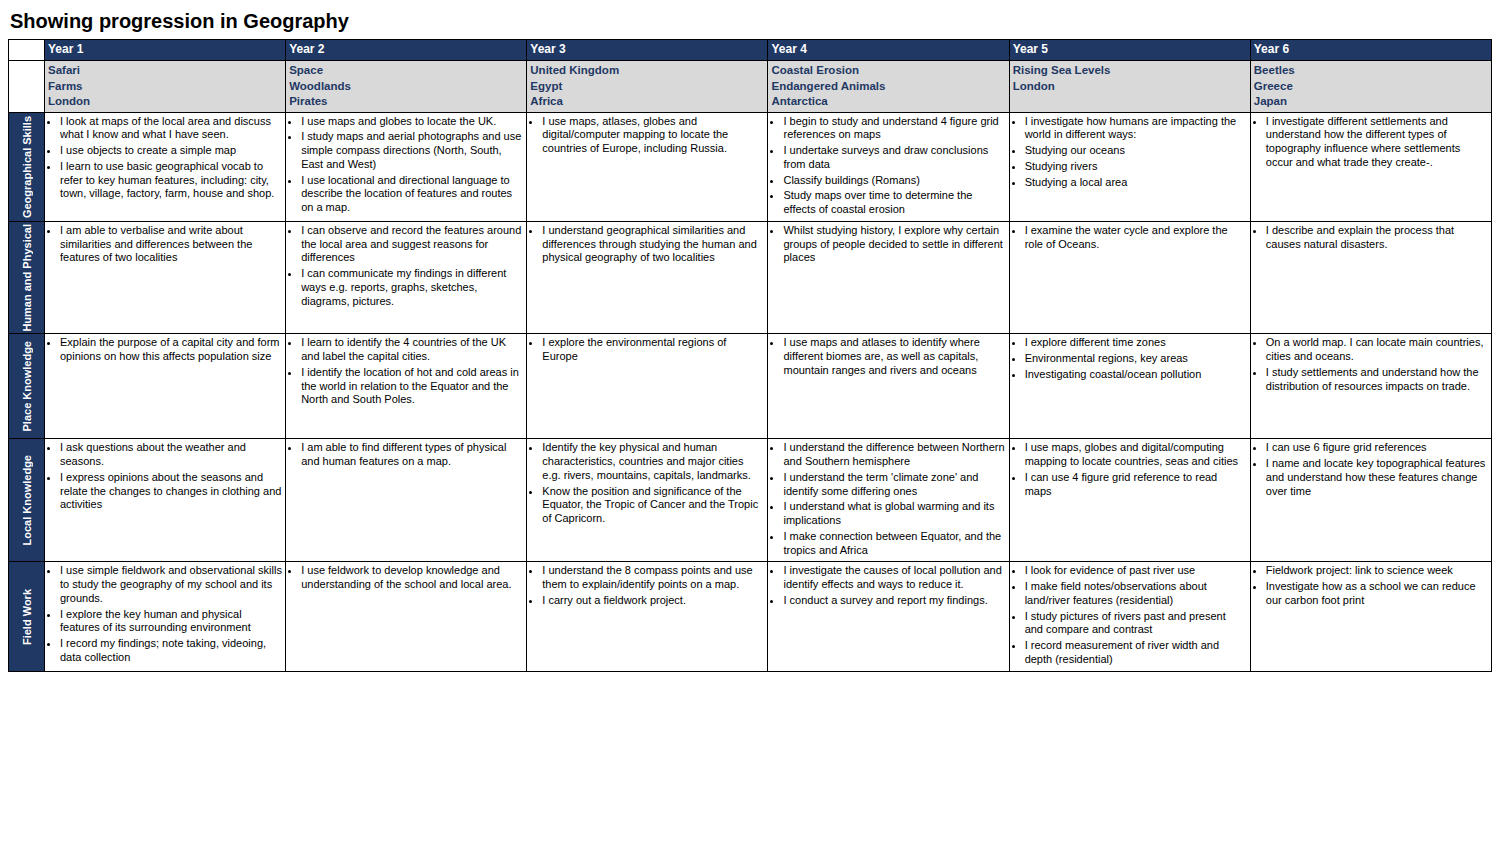Showing progression in Geography
| | Year 1 | Year 2 | Year 3 | Year 4 | Year 5 | Year 6 |
| --- | --- | --- | --- | --- | --- | --- |
| | Safari Farms London | Space Woodlands Pirates | United Kingdom Egypt Africa | Coastal Erosion Endangered Animals Antarctica | Rising Sea Levels London | Beetles Greece Japan |
| Geographical Skills | I look at maps of the local area and discuss what I know and what I have seen. I use objects to create a simple map I learn to use basic geographical vocab to refer to key human features, including: city, town, village, factory, farm, house and shop. | I use maps and globes to locate the UK. I study maps and aerial photographs and use simple compass directions (North, South, East and West) I use locational and directional language to describe the location of features and routes on a map. | I use maps, atlases, globes and digital/computer mapping to locate the countries of Europe, including Russia. | I begin to study and understand 4 figure grid references on maps I undertake surveys and draw conclusions from data Classify buildings (Romans) Study maps over time to determine the effects of coastal erosion | I investigate how humans are impacting the world in different ways: Studying our oceans Studying rivers Studying a local area | I investigate different settlements and understand how the different types of topography influence where settlements occur and what trade they create-. |
| Human and Physical | I am able to verbalise and write about similarities and differences between the features of two localities | I can observe and record the features around the local area and suggest reasons for differences I can communicate my findings in different ways e.g. reports, graphs, sketches, diagrams, pictures. | I understand geographical similarities and differences through studying the human and physical geography of two localities | Whilst studying history, I explore why certain groups of people decided to settle in different places | I examine the water cycle and explore the role of Oceans. | I describe and explain the process that causes natural disasters. |
| Place Knowledge | Explain the purpose of a capital city and form opinions on how this affects population size | I learn to identify the 4 countries of the UK and label the capital cities. I identify the location of hot and cold areas in the world in relation to the Equator and the North and South Poles. | I explore the environmental regions of Europe | I use maps and atlases to identify where different biomes are, as well as capitals, mountain ranges and rivers and oceans | I explore different time zones Environmental regions, key areas Investigating coastal/ocean pollution | On a world map. I can locate main countries, cities and oceans. I study settlements and understand how the distribution of resources impacts on trade. |
| Local Knowledge | I ask questions about the weather and seasons. I express opinions about the seasons and relate the changes to changes in clothing and activities | I am able to find different types of physical and human features on a map. | Identify the key physical and human characteristics, countries and major cities e.g. rivers, mountains, capitals, landmarks. Know the position and significance of the Equator, the Tropic of Cancer and the Tropic of Capricorn. | I understand the difference between Northern and Southern hemisphere I understand the term 'climate zone' and identify some differing ones I understand what is global warming and its implications I make connection between Equator, and the tropics and Africa | I use maps, globes and digital/computing mapping to locate countries, seas and cities I can use 4 figure grid reference to read maps | I can use 6 figure grid references I name and locate key topographical features and understand how these features change over time |
| Field Work | I use simple fieldwork and observational skills to study the geography of my school and its grounds. I explore the key human and physical features of its surrounding environment I record my findings; note taking, videoing, data collection | I use feldwork to develop knowledge and understanding of the school and local area. | I understand the 8 compass points and use them to explain/identify points on a map. I carry out a fieldwork project. | I investigate the causes of local pollution and identify effects and ways to reduce it. I conduct a survey and report my findings. | I look for evidence of past river use I make field notes/observations about land/river features (residential) I study pictures of rivers past and present and compare and contrast I record measurement of river width and depth (residential) | Fieldwork project: link to science week Investigate how as a school we can reduce our carbon foot print |